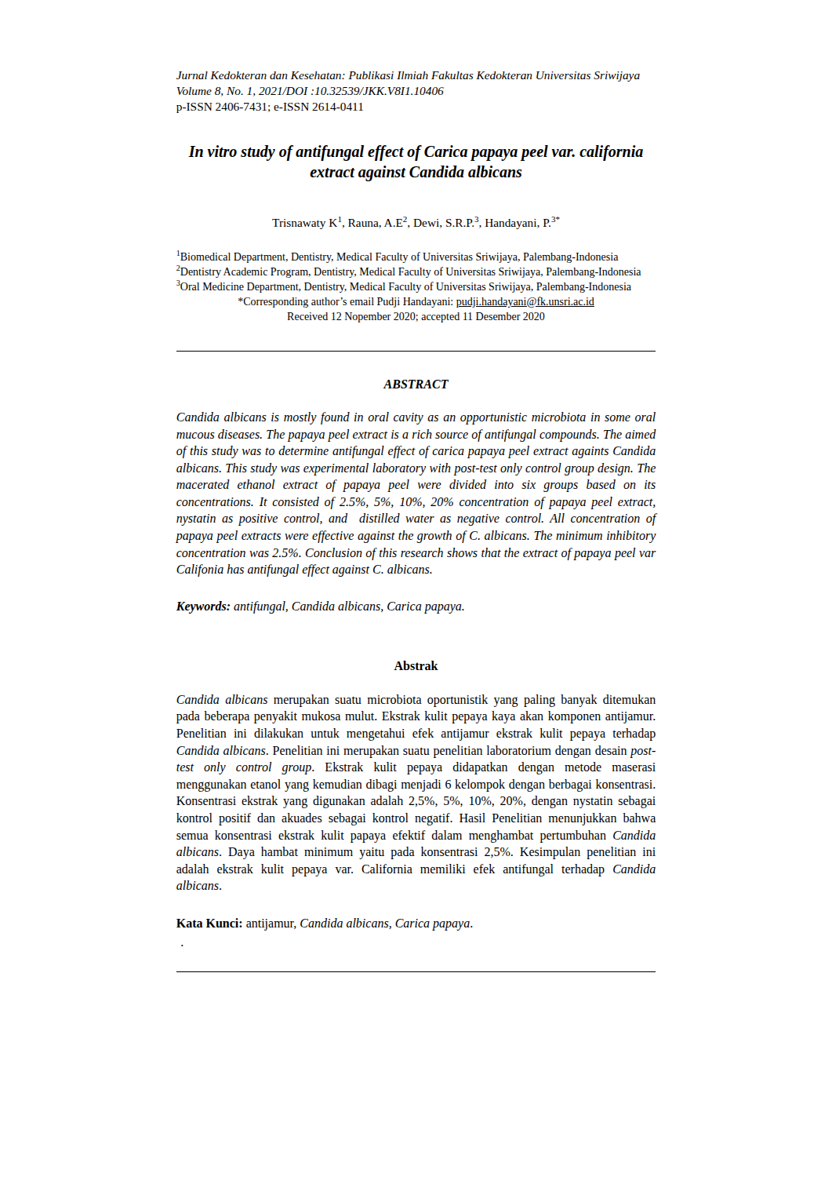Jurnal Kedokteran dan Kesehatan: Publikasi Ilmiah Fakultas Kedokteran Universitas Sriwijaya
Volume 8, No. 1, 2021/DOI :10.32539/JKK.V8I1.10406
p-ISSN 2406-7431; e-ISSN 2614-0411
In vitro study of antifungal effect of Carica papaya peel var. california extract against Candida albicans
Trisnawaty K1, Rauna, A.E2, Dewi, S.R.P.3, Handayani, P.3*
1Biomedical Department, Dentistry, Medical Faculty of Universitas Sriwijaya, Palembang-Indonesia
2Dentistry Academic Program, Dentistry, Medical Faculty of Universitas Sriwijaya, Palembang-Indonesia
3Oral Medicine Department, Dentistry, Medical Faculty of Universitas Sriwijaya, Palembang-Indonesia
*Corresponding author’s email Pudji Handayani: pudji.handayani@fk.unsri.ac.id
Received 12 Nopember 2020; accepted 11 Desember 2020
ABSTRACT
Candida albicans is mostly found in oral cavity as an opportunistic microbiota in some oral mucous diseases. The papaya peel extract is a rich source of antifungal compounds. The aimed of this study was to determine antifungal effect of carica papaya peel extract againts Candida albicans. This study was experimental laboratory with post-test only control group design. The macerated ethanol extract of papaya peel were divided into six groups based on its concentrations. It consisted of 2.5%, 5%, 10%, 20% concentration of papaya peel extract, nystatin as positive control, and distilled water as negative control. All concentration of papaya peel extracts were effective against the growth of C. albicans. The minimum inhibitory concentration was 2.5%. Conclusion of this research shows that the extract of papaya peel var Califonia has antifungal effect against C. albicans.
Keywords: antifungal, Candida albicans, Carica papaya.
Abstrak
Candida albicans merupakan suatu microbiota oportunistik yang paling banyak ditemukan pada beberapa penyakit mukosa mulut. Ekstrak kulit pepaya kaya akan komponen antijamur. Penelitian ini dilakukan untuk mengetahui efek antijamur ekstrak kulit pepaya terhadap Candida albicans. Penelitian ini merupakan suatu penelitian laboratorium dengan desain post-test only control group. Ekstrak kulit pepaya didapatkan dengan metode maserasi menggunakan etanol yang kemudian dibagi menjadi 6 kelompok dengan berbagai konsentrasi. Konsentrasi ekstrak yang digunakan adalah 2,5%, 5%, 10%, 20%, dengan nystatin sebagai kontrol positif dan akuades sebagai kontrol negatif. Hasil Penelitian menunjukkan bahwa semua konsentrasi ekstrak kulit papaya efektif dalam menghambat pertumbuhan Candida albicans. Daya hambat minimum yaitu pada konsentrasi 2,5%. Kesimpulan penelitian ini adalah ekstrak kulit pepaya var. California memiliki efek antifungal terhadap Candida albicans.
Kata Kunci: antijamur, Candida albicans, Carica papaya.
.